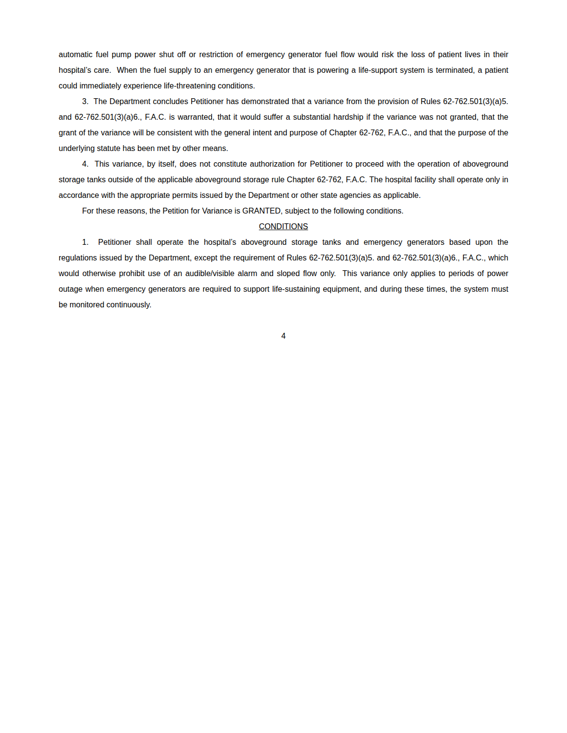automatic fuel pump power shut off or restriction of emergency generator fuel flow would risk the loss of patient lives in their hospital’s care. When the fuel supply to an emergency generator that is powering a life-support system is terminated, a patient could immediately experience life-threatening conditions.
3. The Department concludes Petitioner has demonstrated that a variance from the provision of Rules 62-762.501(3)(a)5. and 62-762.501(3)(a)6., F.A.C. is warranted, that it would suffer a substantial hardship if the variance was not granted, that the grant of the variance will be consistent with the general intent and purpose of Chapter 62-762, F.A.C., and that the purpose of the underlying statute has been met by other means.
4. This variance, by itself, does not constitute authorization for Petitioner to proceed with the operation of aboveground storage tanks outside of the applicable aboveground storage rule Chapter 62-762, F.A.C. The hospital facility shall operate only in accordance with the appropriate permits issued by the Department or other state agencies as applicable.
For these reasons, the Petition for Variance is GRANTED, subject to the following conditions.
CONDITIONS
1. Petitioner shall operate the hospital’s aboveground storage tanks and emergency generators based upon the regulations issued by the Department, except the requirement of Rules 62-762.501(3)(a)5. and 62-762.501(3)(a)6., F.A.C., which would otherwise prohibit use of an audible/visible alarm and sloped flow only. This variance only applies to periods of power outage when emergency generators are required to support life-sustaining equipment, and during these times, the system must be monitored continuously.
4